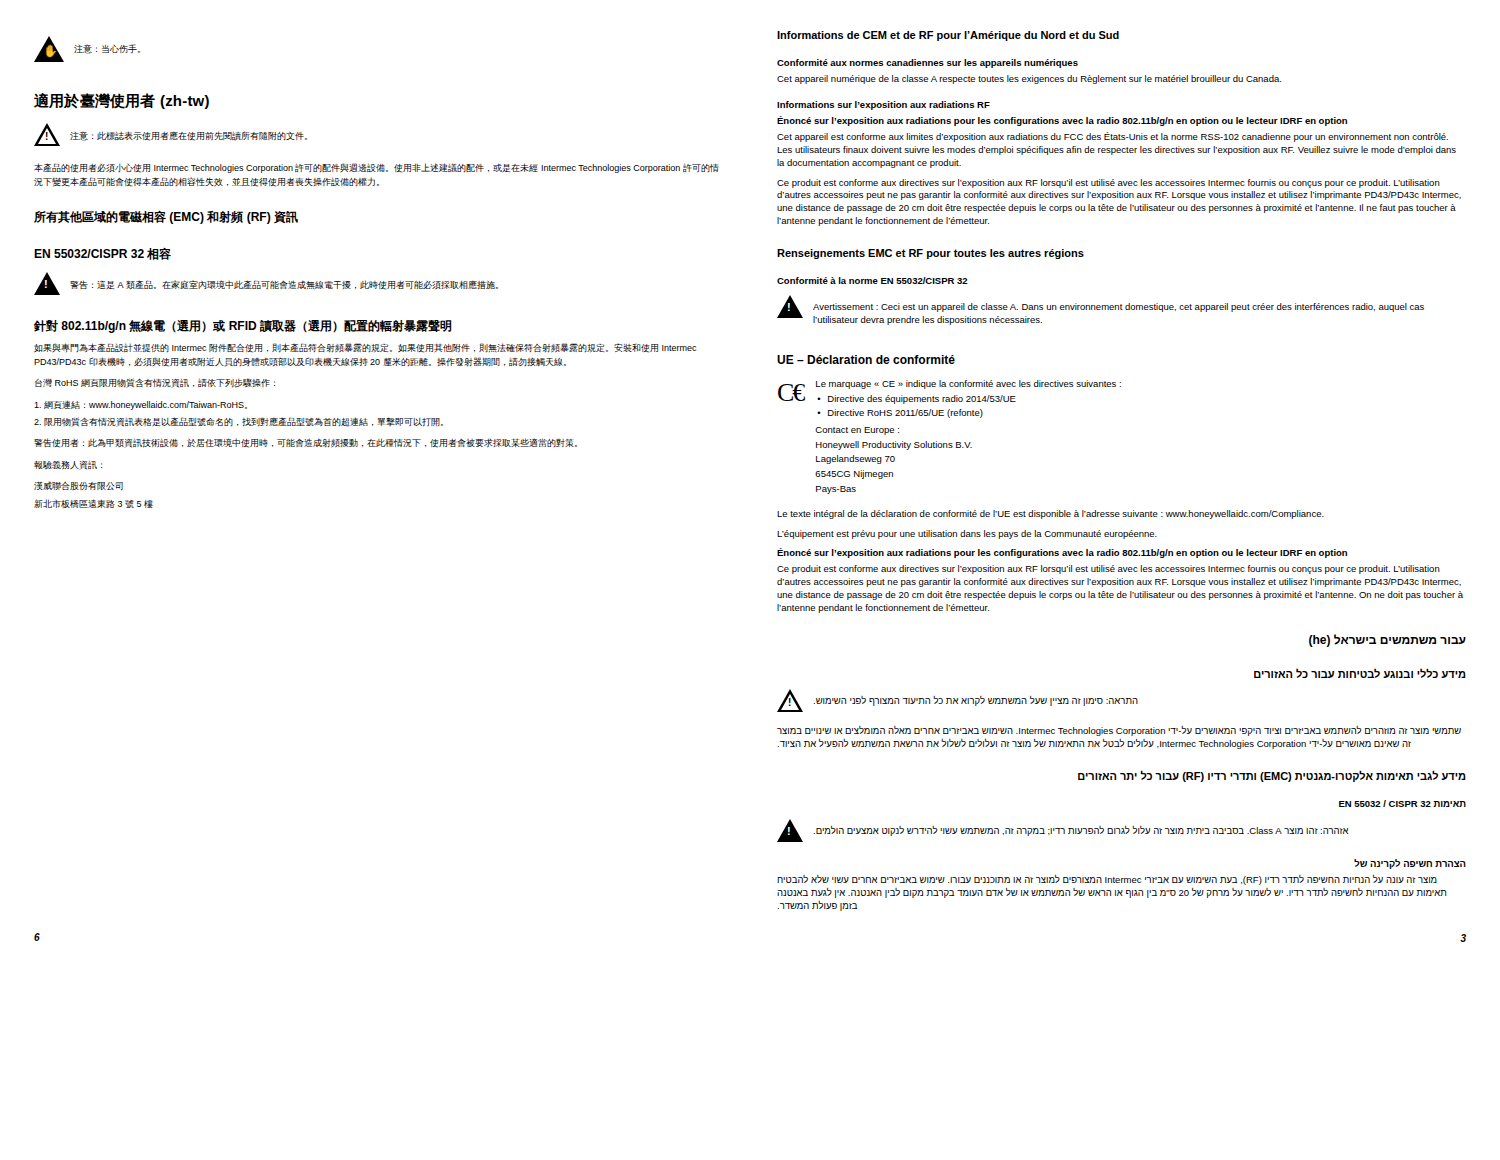注意：当心伤手。
適用於臺灣使用者 (zh-tw)
注意：此標誌表示使用者應在使用前先閱讀所有隨附的文件。
本產品的使用者必須小心使用 Intermec Technologies Corporation 許可的配件與週邊設備。使用非上述建議的配件，或是在未經 Intermec Technologies Corporation 許可的情況下變更本產品可能會使得本產品的相容性失效，並且使得使用者喪失操作設備的權力。
所有其他區域的電磁相容 (EMC) 和射頻 (RF) 資訊
EN 55032/CISPR 32 相容
警告：這是 A 類產品。在家庭室內環境中此產品可能會造成無線電干擾，此時使用者可能必須採取相應措施。
針對 802.11b/g/n 無線電（選用）或 RFID 讀取器（選用）配置的輻射暴露聲明
如果與專門為本產品設計並提供的 Intermec 附件配合使用，則本產品符合射頻暴露的規定。如果使用其他附件，則無法確保符合射頻暴露的規定。安裝和使用 Intermec PD43/PD43c 印表機時，必須與使用者或附近人員的身體或頭部以及印表機天線保持 20 釐米的距離。操作發射器期間，請勿接觸天線。
台灣 RoHS 網頁限用物質含有情況資訊，請依下列步驟操作：
1. 網頁連結：www.honeywellaidc.com/Taiwan-RoHS。
2. 限用物質含有情況資訊表格是以產品型號命名的，找到對應產品型號為首的超連結，單擊即可以打開。
警告使用者：此為甲類資訊技術設備，於居住環境中使用時，可能會造成射頻擾動，在此種情況下，使用者會被要求採取某些適當的對策。
報驗義務人資訊：
漢威聯合股份有限公司
新北市板橋區遠東路 3 號 5 樓
6
Informations de CEM et de RF pour l’Amérique du Nord et du Sud
Conformité aux normes canadiennes sur les appareils numériques
Cet appareil numérique de la classe A respecte toutes les exigences du Règlement sur le matériel brouilleur du Canada.
Informations sur l’exposition aux radiations RF
Énoncé sur l’exposition aux radiations pour les configurations avec la radio 802.11b/g/n en option ou le lecteur IDRF en option
Cet appareil est conforme aux limites d’exposition aux radiations du FCC des États-Unis et la norme RSS-102 canadienne pour un environnement non contrôlé. Les utilisateurs finaux doivent suivre les modes d’emploi spécifiques afin de respecter les directives sur l’exposition aux RF. Veuillez suivre le mode d’emploi dans la documentation accompagnant ce produit.
Ce produit est conforme aux directives sur l’exposition aux RF lorsqu’il est utilisé avec les accessoires Intermec fournis ou conçus pour ce produit. L’utilisation d’autres accessoires peut ne pas garantir la conformité aux directives sur l’exposition aux RF. Lorsque vous installez et utilisez l’imprimante PD43/PD43c Intermec, une distance de passage de 20 cm doit être respectée depuis le corps ou la tête de l’utilisateur ou des personnes à proximité et l’antenne. Il ne faut pas toucher à l’antenne pendant le fonctionnement de l’émetteur.
Renseignements EMC et RF pour toutes les autres régions
Conformité à la norme EN 55032/CISPR 32
Avertissement : Ceci est un appareil de classe A. Dans un environnement domestique, cet appareil peut créer des interférences radio, auquel cas l’utilisateur devra prendre les dispositions nécessaires.
UE – Déclaration de conformité
C€
Le marquage « CE » indique la conformité avec les directives suivantes :
Directive des équipements radio 2014/53/UE
Directive RoHS 2011/65/UE (refonte)
Contact en Europe :
Honeywell Productivity Solutions B.V.
Lagelandseweg 70
6545CG Nijmegen
Pays-Bas
Le texte intégral de la déclaration de conformité de l’UE est disponible à l’adresse suivante : www.honeywellaidc.com/Compliance.
L’équipement est prévu pour une utilisation dans les pays de la Communauté européenne.
Énoncé sur l’exposition aux radiations pour les configurations avec la radio 802.11b/g/n en option ou le lecteur IDRF en option
Ce produit est conforme aux directives sur l’exposition aux RF lorsqu’il est utilisé avec les accessoires Intermec fournis ou conçus pour ce produit. L’utilisation d’autres accessoires peut ne pas garantir la conformité aux directives sur l’exposition aux RF. Lorsque vous installez et utilisez l’imprimante PD43/PD43c Intermec, une distance de passage de 20 cm doit être respectée depuis le corps ou la tête de l’utilisateur ou des personnes à proximité et l’antenne. On ne doit pas toucher à l’antenne pendant le fonctionnement de l’émetteur.
עבור משתמשים בישראל (he)
מידע כללי ובנוגע לבטיחות עבור כל האזורים
התראה: סימון זה מציין שעל המשתמש לקרוא את כל התיעוד המצורף לפני השימוש.
שתמשי מוצר זה מוזהרים להשתמש באביזרים וציוד היקפי המאושרים על-ידי Intermec Technologies Corporation. השימוש באביזרים אחרים מאלה המומלצים או שינויים במוצר זה שאינם מאושרים על-ידי Intermec Technologies Corporation, עלולים לבטל את התאימות של מוצר זה ועלולים לשלול את הרשאת המשתמש להפעיל את הציוד.
מידע לגבי תאימות אלקטרו-מגנטית (EMC) ותדרי רדיו (RF) עבור כל יתר האזורים
תאימות EN 55032 / CISPR 32
אזהרה: זהו מוצר Class A. בסביבה ביתית מוצר זה עלול לגרום להפרעות רדיו; במקרה זה, המשתמש עשוי להידרש לנקוט אמצעים הולמים.
הצהרת חשיפה לקרינה של
מוצר זה עונה על הנחיות החשיפה לתדר רדיו (RF), בעת השימוש עם אביזרי Intermec המצורפים למוצר זה או מתוכננים עבורו. שימוש באביזרים אחרים עשוי שלא להבטיח תאימות עם ההנחיות לחשיפה לתדר רדיו. יש לשמור על מרחק של 20 ס"מ בין הגוף או הראש של המשתמש או של אדם העומד בקרבת מקום לבין האנטנה. אין לגעת באנטנה בזמן פעולת המשדר.
3